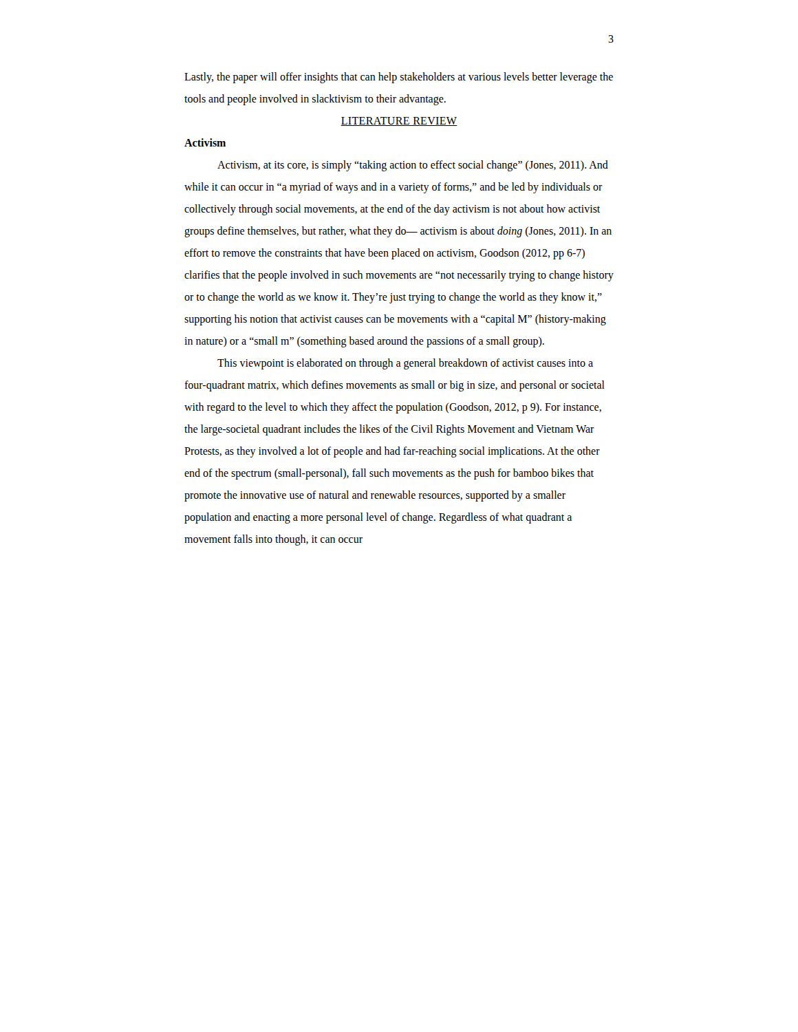3
Lastly, the paper will offer insights that can help stakeholders at various levels better leverage the tools and people involved in slacktivism to their advantage.
LITERATURE REVIEW
Activism
Activism, at its core, is simply “taking action to effect social change” (Jones, 2011). And while it can occur in “a myriad of ways and in a variety of forms,” and be led by individuals or collectively through social movements, at the end of the day activism is not about how activist groups define themselves, but rather, what they do— activism is about doing (Jones, 2011). In an effort to remove the constraints that have been placed on activism, Goodson (2012, pp 6-7) clarifies that the people involved in such movements are “not necessarily trying to change history or to change the world as we know it. They’re just trying to change the world as they know it,” supporting his notion that activist causes can be movements with a “capital M” (history-making in nature) or a “small m” (something based around the passions of a small group).
This viewpoint is elaborated on through a general breakdown of activist causes into a four-quadrant matrix, which defines movements as small or big in size, and personal or societal with regard to the level to which they affect the population (Goodson, 2012, p 9). For instance, the large-societal quadrant includes the likes of the Civil Rights Movement and Vietnam War Protests, as they involved a lot of people and had far-reaching social implications. At the other end of the spectrum (small-personal), fall such movements as the push for bamboo bikes that promote the innovative use of natural and renewable resources, supported by a smaller population and enacting a more personal level of change. Regardless of what quadrant a movement falls into though, it can occur